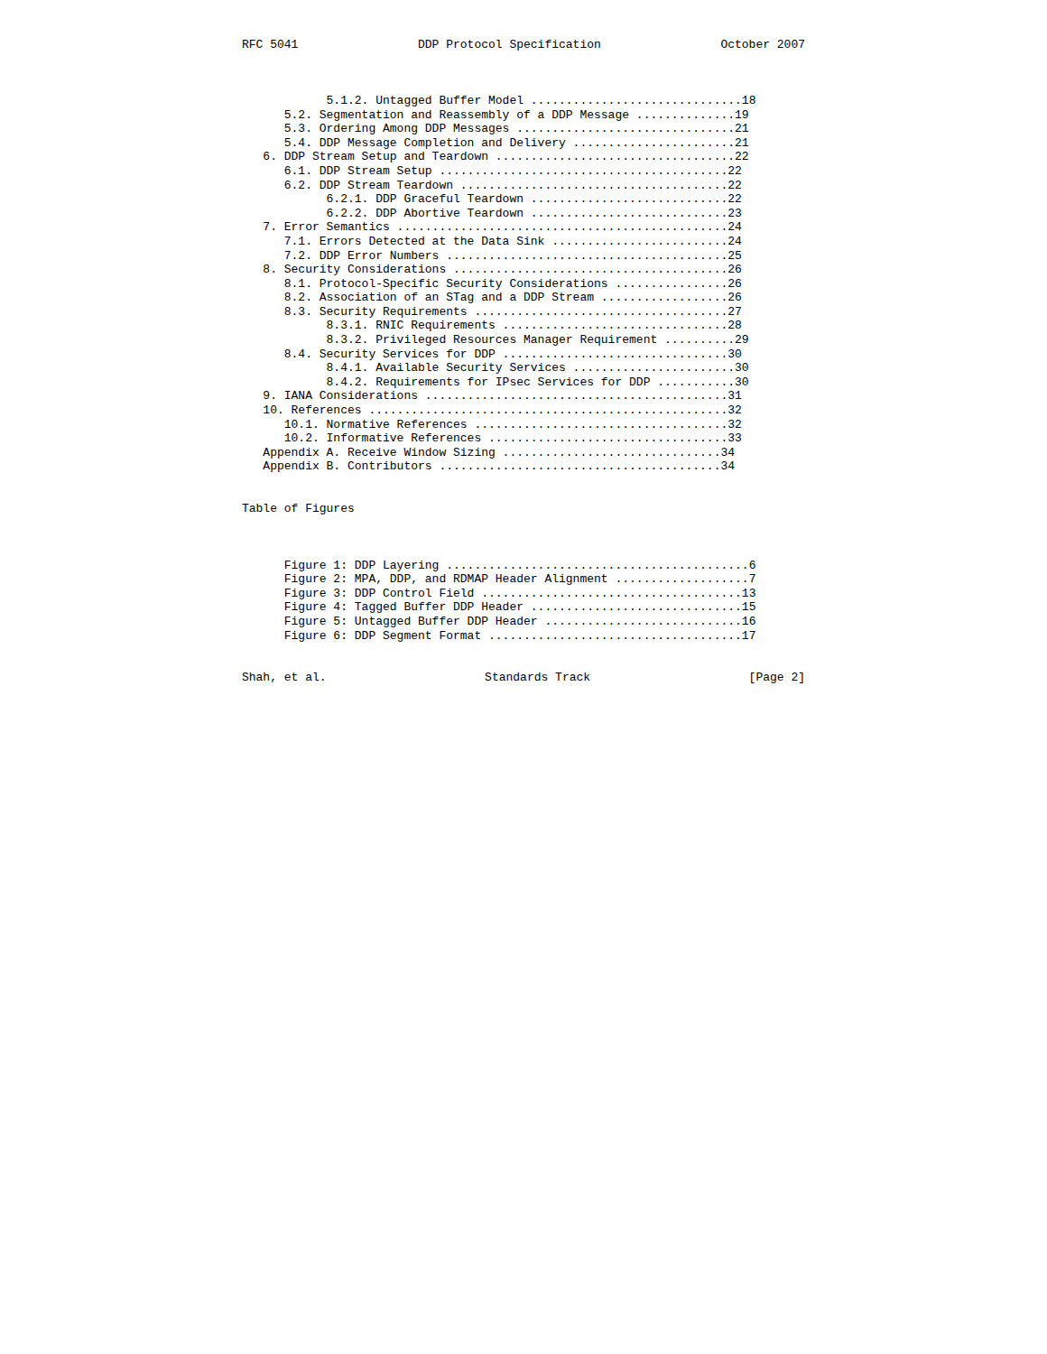RFC 5041 DDP Protocol Specification October 2007
5.1.2. Untagged Buffer Model ..............................18 5.2. Segmentation and Reassembly of a DDP Message ..............19 5.3. Ordering Among DDP Messages ...............................21 5.4. DDP Message Completion and Delivery .......................21 6. DDP Stream Setup and Teardown ..................................22 6.1. DDP Stream Setup .........................................22 6.2. DDP Stream Teardown ......................................22 6.2.1. DDP Graceful Teardown ............................22 6.2.2. DDP Abortive Teardown ............................23 7. Error Semantics ...............................................24 7.1. Errors Detected at the Data Sink .........................24 7.2. DDP Error Numbers ........................................25 8. Security Considerations .......................................26 8.1. Protocol-Specific Security Considerations ................26 8.2. Association of an STag and a DDP Stream ..................26 8.3. Security Requirements ....................................27 8.3.1. RNIC Requirements ................................28 8.3.2. Privileged Resources Manager Requirement ..........29 8.4. Security Services for DDP ................................30 8.4.1. Available Security Services .......................30 8.4.2. Requirements for IPsec Services for DDP ...........30 9. IANA Considerations ...........................................31 10. References ...................................................32 10.1. Normative References ....................................32 10.2. Informative References ..................................33 Appendix A. Receive Window Sizing ...............................34 Appendix B. Contributors ........................................34
Table of Figures
Figure 1: DDP Layering ...........................................6 Figure 2: MPA, DDP, and RDMAP Header Alignment ...................7 Figure 3: DDP Control Field .....................................13 Figure 4: Tagged Buffer DDP Header ..............................15 Figure 5: Untagged Buffer DDP Header ............................16 Figure 6: DDP Segment Format ....................................17
Shah, et al. Standards Track [Page 2]